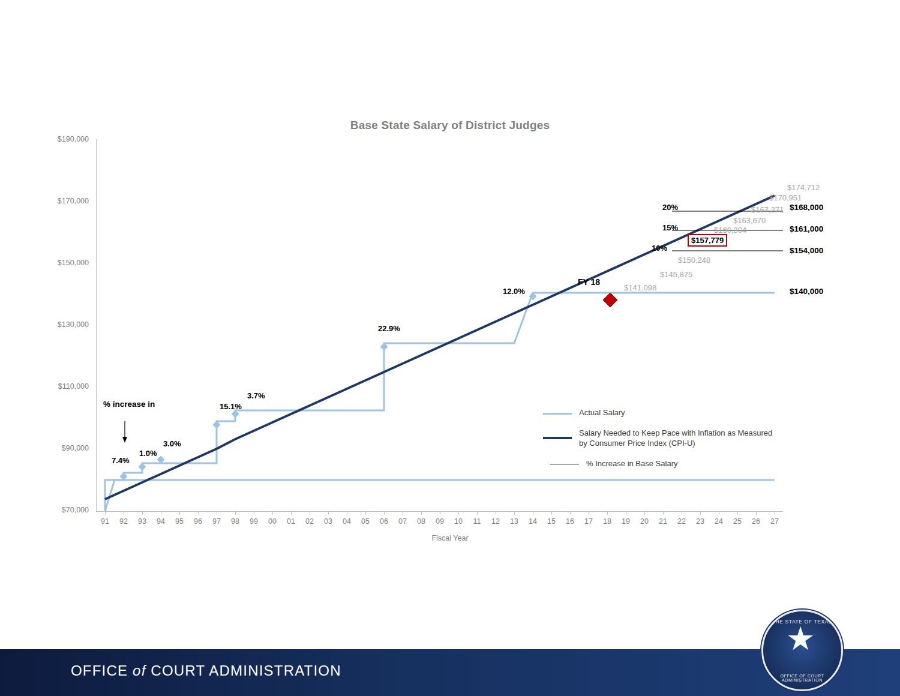Base State Salary of District Judges
$190,000
$170,000
$150,000
$130,000
$110,000
$90,000
$70,000
91
92
93
94
95
96
97
98
99
00
01
02
03
04
05
06
07
08
09
10
11
12
13
14
15
16
17
18
19
20
21
22
23
24
25
26
27
Fiscal Year
7.4%
1.0%
3.0%
15.1%
3.7%
22.9%
12.0%
% increase in
FY 18
$141,098
$145,875
$150,248
$160,304
$163,670
$167,271
$170,951
$174,712
$157,779
20%
15%
10%
$168,000
$161,000
$154,000
$140,000
Actual Salary
Salary Needed to Keep Pace with Inflation as Measured
by Consumer Price Index (CPI-U)
% Increase in Base Salary
OFFICE of COURT ADMINISTRATION
The State of Texas
Office of Court Administration